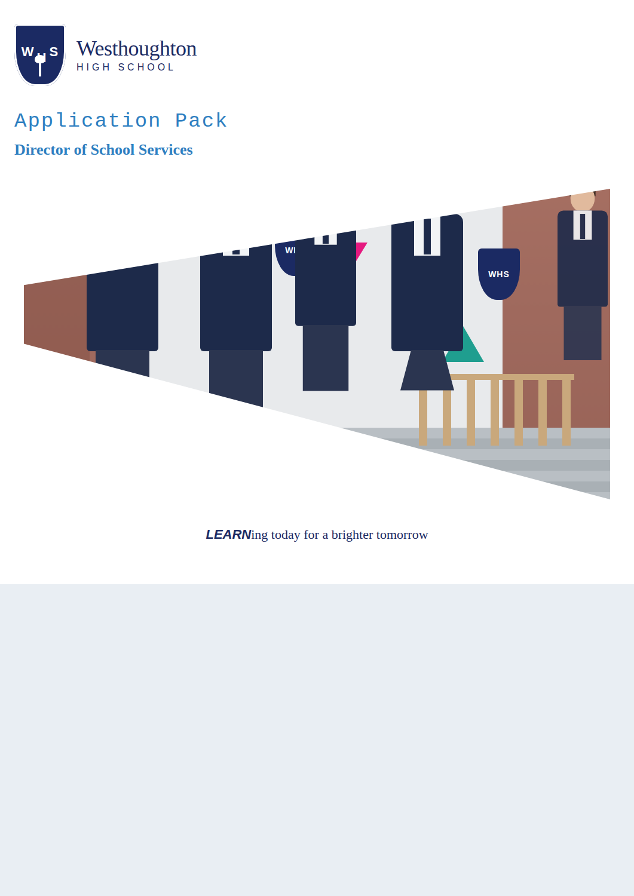WHS
Westhoughton
HIGH SCHOOL
Application Pack
Director of School Services
WHS
WHS
WHS
LEARNing today for a brighter tomorrow